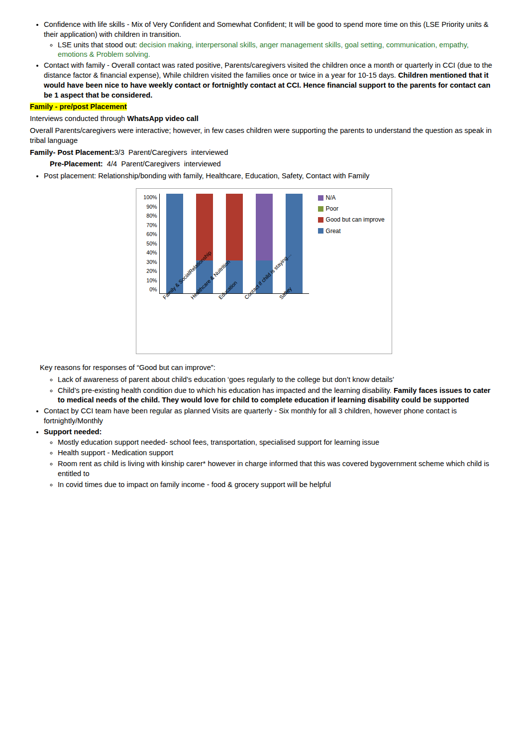Confidence with life skills - Mix of Very Confident and Somewhat Confident; It will be good to spend more time on this (LSE Priority units & their application) with children in transition.
LSE units that stood out: decision making, interpersonal skills, anger management skills, goal setting, communication, empathy, emotions & Problem solving.
Contact with family - Overall contact was rated positive, Parents/caregivers visited the children once a month or quarterly in CCI (due to the distance factor & financial expense), While children visited the families once or twice in a year for 10-15 days. Children mentioned that it would have been nice to have weekly contact or fortnightly contact at CCI. Hence financial support to the parents for contact can be 1 aspect that be considered.
Family - pre/post Placement
Interviews conducted through WhatsApp video call
Overall Parents/caregivers were interactive; however, in few cases children were supporting the parents to understand the question as speak in tribal language
Family- Post Placement: 3/3 Parent/Caregivers interviewed
Pre-Placement: 4/4 Parent/Caregivers interviewed
Post placement: Relationship/bonding with family, Healthcare, Education, Safety, Contact with Family
100% 90% 80% 70% 60% 50% 40% 30% 20% 10% 0%
N/A
Poor
Good but can improve
Great
Family & SocialRelationship Healthcare & Nuitrition Education Contact if child is staying… Saftey
Key reasons for responses of “Good but can improve”:
Lack of awareness of parent about child’s education ‘goes regularly to the college but don’t know details’
Child’s pre-existing health condition due to which his education has impacted and the learning disability. Family faces issues to cater to medical needs of the child. They would love for child to complete education if learning disability could be supported
Contact by CCI team have been regular as planned Visits are quarterly - Six monthly for all 3 children, however phone contact is fortnightly/Monthly
Support needed:
Mostly education support needed- school fees, transportation, specialised support for learning issue
Health support - Medication support
Room rent as child is living with kinship carer* however in charge informed that this was covered bygovernment scheme which child is entitled to
In covid times due to impact on family income - food & grocery support will be helpful